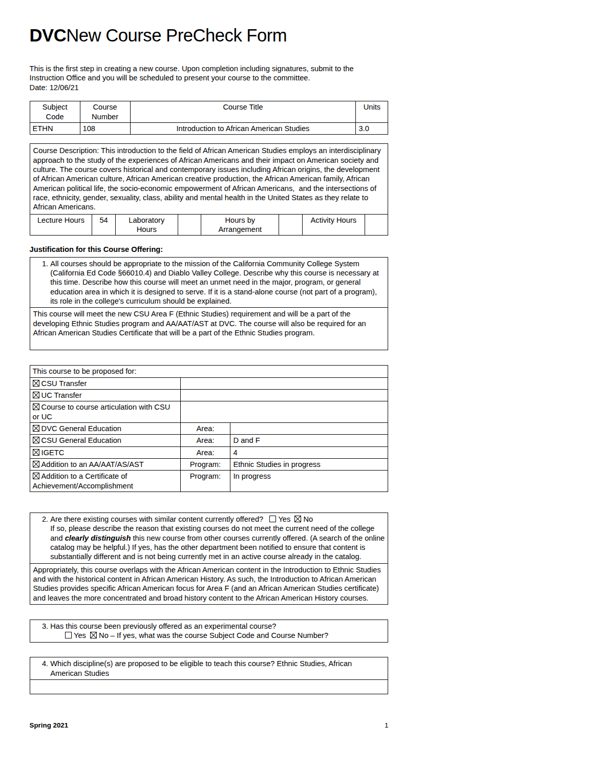DVC New Course PreCheck Form
This is the first step in creating a new course. Upon completion including signatures, submit to the Instruction Office and you will be scheduled to present your course to the committee.
Date: 12/06/21
| Subject Code | Course Number | Course Title | Units |
| ETHN | 108 | Introduction to African American Studies | 3.0 |
| Course Description: This introduction to the field of African American Studies employs an interdisciplinary approach to the study of the experiences of African Americans and their impact on American society and culture. The course covers historical and contemporary issues including African origins, the development of African American culture, African American creative production, the African American family, African American political life, the socio-economic empowerment of African Americans, and the intersections of race, ethnicity, gender, sexuality, class, ability and mental health in the United States as they relate to African Americans. |
| Lecture Hours | 54 | Laboratory Hours | | Hours by Arrangement | | Activity Hours | |
Justification for this Course Offering:
| All courses should be appropriate to the mission of the California Community College System (California Ed Code §66010.4) and Diablo Valley College. Describe why this course is necessary at this time. Describe how this course will meet an unmet need in the major, program, or general education area in which it is designed to serve. If it is a stand-alone course (not part of a program), its role in the college's curriculum should be explained. |
| This course will meet the new CSU Area F (Ethnic Studies) requirement and will be a part of the developing Ethnic Studies program and AA/AAT/AST at DVC. The course will also be required for an African American Studies Certificate that will be a part of the Ethnic Studies program. |
| This course to be proposed for: |
| CSU Transfer | |
| UC Transfer | |
| Course to course articulation with CSU or UC | |
| DVC General Education | Area: | |
| CSU General Education | Area: | D and F |
| IGETC | Area: | 4 |
| Addition to an AA/AAT/AS/AST | Program: | Ethnic Studies in progress |
| Addition to a Certificate of Achievement/Accomplishment | Program: | In progress |
| Are there existing courses with similar content currently offered? Yes No If so, please describe the reason that existing courses do not meet the current need of the college and clearly distinguish this new course from other courses currently offered. (A search of the online catalog may be helpful.) If yes, has the other department been notified to ensure that content is substantially different and is not being currently met in an active course already in the catalog. |
| Appropriately, this course overlaps with the African American content in the Introduction to Ethnic Studies and with the historical content in African American History. As such, the Introduction to African American Studies provides specific African American focus for Area F (and an African American Studies certificate) and leaves the more concentrated and broad history content to the African American History courses. |
| Has this course been previously offered as an experimental course? Yes No – If yes, what was the course Subject Code and Course Number? |
| Which discipline(s) are proposed to be eligible to teach this course? Ethnic Studies, African American Studies |
Spring 2021
1